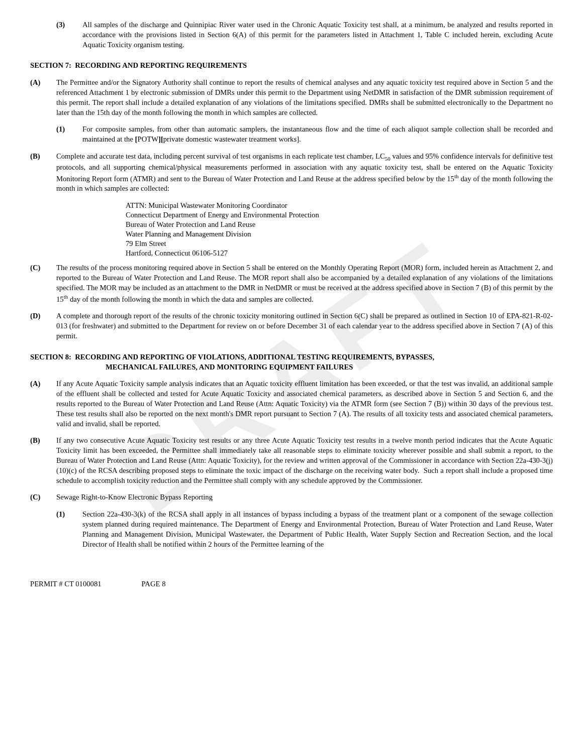DRAFT
(3)
All samples of the discharge and Quinnipiac River water used in the Chronic Aquatic Toxicity test shall, at a minimum, be analyzed and results reported in accordance with the provisions listed in Section 6(A) of this permit for the parameters listed in Attachment 1, Table C included herein, excluding Acute Aquatic Toxicity organism testing.
SECTION 7: RECORDING AND REPORTING REQUIREMENTS
(A)
The Permittee and/or the Signatory Authority shall continue to report the results of chemical analyses and any aquatic toxicity test required above in Section 5 and the referenced Attachment 1 by electronic submission of DMRs under this permit to the Department using NetDMR in satisfaction of the DMR submission requirement of this permit. The report shall include a detailed explanation of any violations of the limitations specified. DMRs shall be submitted electronically to the Department no later than the 15th day of the month following the month in which samples are collected.
(1)
For composite samples, from other than automatic samplers, the instantaneous flow and the time of each aliquot sample collection shall be recorded and maintained at the [POTW][private domestic wastewater treatment works].
(B)
Complete and accurate test data, including percent survival of test organisms in each replicate test chamber, LC50 values and 95% confidence intervals for definitive test protocols, and all supporting chemical/physical measurements performed in association with any aquatic toxicity test, shall be entered on the Aquatic Toxicity Monitoring Report form (ATMR) and sent to the Bureau of Water Protection and Land Reuse at the address specified below by the 15th day of the month following the month in which samples are collected:
ATTN: Municipal Wastewater Monitoring Coordinator
Connecticut Department of Energy and Environmental Protection
Bureau of Water Protection and Land Reuse
Water Planning and Management Division
79 Elm Street
Hartford, Connecticut 06106-5127
(C)
The results of the process monitoring required above in Section 5 shall be entered on the Monthly Operating Report (MOR) form, included herein as Attachment 2, and reported to the Bureau of Water Protection and Land Reuse. The MOR report shall also be accompanied by a detailed explanation of any violations of the limitations specified. The MOR may be included as an attachment to the DMR in NetDMR or must be received at the address specified above in Section 7 (B) of this permit by the 15th day of the month following the month in which the data and samples are collected.
(D)
A complete and thorough report of the results of the chronic toxicity monitoring outlined in Section 6(C) shall be prepared as outlined in Section 10 of EPA-821-R-02-013 (for freshwater) and submitted to the Department for review on or before December 31 of each calendar year to the address specified above in Section 7 (A) of this permit.
SECTION 8: RECORDING AND REPORTING OF VIOLATIONS, ADDITIONAL TESTING REQUIREMENTS, BYPASSES, MECHANICAL FAILURES, AND MONITORING EQUIPMENT FAILURES
(A)
If any Acute Aquatic Toxicity sample analysis indicates that an Aquatic toxicity effluent limitation has been exceeded, or that the test was invalid, an additional sample of the effluent shall be collected and tested for Acute Aquatic Toxicity and associated chemical parameters, as described above in Section 5 and Section 6, and the results reported to the Bureau of Water Protection and Land Reuse (Attn: Aquatic Toxicity) via the ATMR form (see Section 7 (B)) within 30 days of the previous test. These test results shall also be reported on the next month's DMR report pursuant to Section 7 (A). The results of all toxicity tests and associated chemical parameters, valid and invalid, shall be reported.
(B)
If any two consecutive Acute Aquatic Toxicity test results or any three Acute Aquatic Toxicity test results in a twelve month period indicates that the Acute Aquatic Toxicity limit has been exceeded, the Permittee shall immediately take all reasonable steps to eliminate toxicity wherever possible and shall submit a report, to the Bureau of Water Protection and Land Reuse (Attn: Aquatic Toxicity), for the review and written approval of the Commissioner in accordance with Section 22a-430-3(j)(10)(c) of the RCSA describing proposed steps to eliminate the toxic impact of the discharge on the receiving water body. Such a report shall include a proposed time schedule to accomplish toxicity reduction and the Permittee shall comply with any schedule approved by the Commissioner.
(C)
Sewage Right-to-Know Electronic Bypass Reporting
(1)
Section 22a-430-3(k) of the RCSA shall apply in all instances of bypass including a bypass of the treatment plant or a component of the sewage collection system planned during required maintenance. The Department of Energy and Environmental Protection, Bureau of Water Protection and Land Reuse, Water Planning and Management Division, Municipal Wastewater, the Department of Public Health, Water Supply Section and Recreation Section, and the local Director of Health shall be notified within 2 hours of the Permittee learning of the
PERMIT # CT 0100081PAGE 8